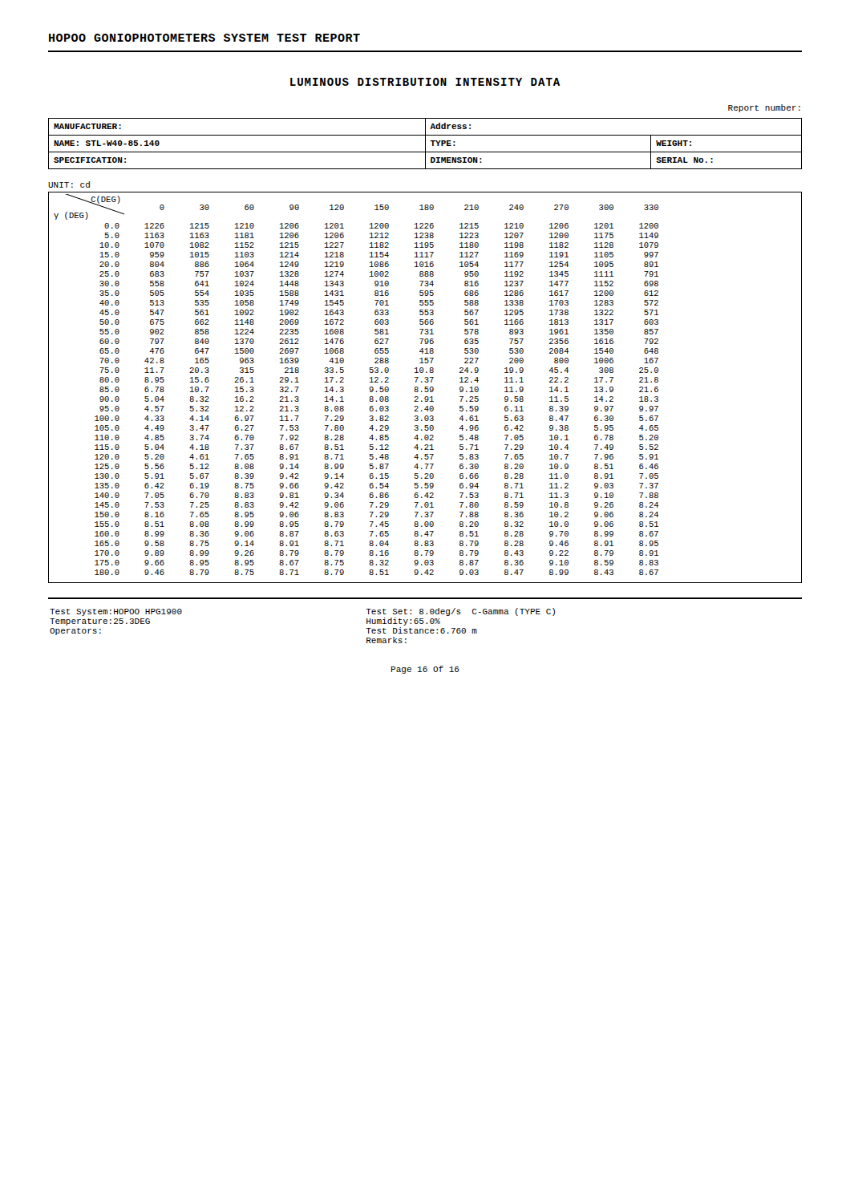HOPOO GONIOPHOTOMETERS SYSTEM TEST REPORT
LUMINOUS DISTRIBUTION INTENSITY DATA
Report number:
| MANUFACTURER: | Address: |
| NAME: STL-W40-85.140 | TYPE: | WEIGHT: |
| SPECIFICATION: | DIMENSION: | SERIAL No.: |
UNIT: cd
| C(DEG) γ (DEG) | 0 | 30 | 60 | 90 | 120 | 150 | 180 | 210 | 240 | 270 | 300 | 330 | |
| --- | --- | --- | --- | --- | --- | --- | --- | --- | --- | --- | --- | --- | --- |
| 0.0 | 1226 | 1215 | 1210 | 1206 | 1201 | 1200 | 1226 | 1215 | 1210 | 1206 | 1201 | 1200 | |
| 5.0 | 1163 | 1163 | 1181 | 1206 | 1206 | 1212 | 1238 | 1223 | 1207 | 1200 | 1175 | 1149 | |
| 10.0 | 1070 | 1082 | 1152 | 1215 | 1227 | 1182 | 1195 | 1180 | 1198 | 1182 | 1128 | 1079 | |
| 15.0 | 959 | 1015 | 1103 | 1214 | 1218 | 1154 | 1117 | 1127 | 1169 | 1191 | 1105 | 997 | |
| 20.0 | 804 | 886 | 1064 | 1249 | 1219 | 1086 | 1016 | 1054 | 1177 | 1254 | 1095 | 891 | |
| 25.0 | 683 | 757 | 1037 | 1328 | 1274 | 1002 | 888 | 950 | 1192 | 1345 | 1111 | 791 | |
| 30.0 | 558 | 641 | 1024 | 1448 | 1343 | 910 | 734 | 816 | 1237 | 1477 | 1152 | 698 | |
| 35.0 | 505 | 554 | 1035 | 1588 | 1431 | 816 | 595 | 686 | 1286 | 1617 | 1200 | 612 | |
| 40.0 | 513 | 535 | 1058 | 1749 | 1545 | 701 | 555 | 588 | 1338 | 1703 | 1283 | 572 | |
| 45.0 | 547 | 561 | 1092 | 1902 | 1643 | 633 | 553 | 567 | 1295 | 1738 | 1322 | 571 | |
| 50.0 | 675 | 662 | 1148 | 2069 | 1672 | 603 | 566 | 561 | 1166 | 1813 | 1317 | 603 | |
| 55.0 | 902 | 858 | 1224 | 2235 | 1608 | 581 | 731 | 578 | 893 | 1961 | 1350 | 857 | |
| 60.0 | 797 | 840 | 1370 | 2612 | 1476 | 627 | 796 | 635 | 757 | 2356 | 1616 | 792 | |
| 65.0 | 476 | 647 | 1500 | 2697 | 1068 | 655 | 418 | 530 | 530 | 2084 | 1540 | 648 | |
| 70.0 | 42.8 | 165 | 963 | 1639 | 410 | 288 | 157 | 227 | 200 | 800 | 1006 | 167 | |
| 75.0 | 11.7 | 20.3 | 315 | 218 | 33.5 | 53.0 | 10.8 | 24.9 | 19.9 | 45.4 | 308 | 25.0 | |
| 80.0 | 8.95 | 15.6 | 26.1 | 29.1 | 17.2 | 12.2 | 7.37 | 12.4 | 11.1 | 22.2 | 17.7 | 21.8 | |
| 85.0 | 6.78 | 10.7 | 15.3 | 32.7 | 14.3 | 9.50 | 8.59 | 9.10 | 11.9 | 14.1 | 13.9 | 21.6 | |
| 90.0 | 5.04 | 8.32 | 16.2 | 21.3 | 14.1 | 8.08 | 2.91 | 7.25 | 9.58 | 11.5 | 14.2 | 18.3 | |
| 95.0 | 4.57 | 5.32 | 12.2 | 21.3 | 8.08 | 6.03 | 2.40 | 5.59 | 6.11 | 8.39 | 9.97 | 9.97 | |
| 100.0 | 4.33 | 4.14 | 6.97 | 11.7 | 7.29 | 3.82 | 3.03 | 4.61 | 5.63 | 8.47 | 6.30 | 5.67 | |
| 105.0 | 4.49 | 3.47 | 6.27 | 7.53 | 7.80 | 4.29 | 3.50 | 4.96 | 6.42 | 9.38 | 5.95 | 4.65 | |
| 110.0 | 4.85 | 3.74 | 6.70 | 7.92 | 8.28 | 4.85 | 4.02 | 5.48 | 7.05 | 10.1 | 6.78 | 5.20 | |
| 115.0 | 5.04 | 4.18 | 7.37 | 8.67 | 8.51 | 5.12 | 4.21 | 5.71 | 7.29 | 10.4 | 7.49 | 5.52 | |
| 120.0 | 5.20 | 4.61 | 7.65 | 8.91 | 8.71 | 5.48 | 4.57 | 5.83 | 7.65 | 10.7 | 7.96 | 5.91 | |
| 125.0 | 5.56 | 5.12 | 8.08 | 9.14 | 8.99 | 5.87 | 4.77 | 6.30 | 8.20 | 10.9 | 8.51 | 6.46 | |
| 130.0 | 5.91 | 5.67 | 8.39 | 9.42 | 9.14 | 6.15 | 5.20 | 6.66 | 8.28 | 11.0 | 8.91 | 7.05 | |
| 135.0 | 6.42 | 6.19 | 8.75 | 9.66 | 9.42 | 6.54 | 5.59 | 6.94 | 8.71 | 11.2 | 9.03 | 7.37 | |
| 140.0 | 7.05 | 6.70 | 8.83 | 9.81 | 9.34 | 6.86 | 6.42 | 7.53 | 8.71 | 11.3 | 9.10 | 7.88 | |
| 145.0 | 7.53 | 7.25 | 8.83 | 9.42 | 9.06 | 7.29 | 7.01 | 7.80 | 8.59 | 10.8 | 9.26 | 8.24 | |
| 150.0 | 8.16 | 7.65 | 8.95 | 9.06 | 8.83 | 7.29 | 7.37 | 7.88 | 8.36 | 10.2 | 9.06 | 8.24 | |
| 155.0 | 8.51 | 8.08 | 8.99 | 8.95 | 8.79 | 7.45 | 8.00 | 8.20 | 8.32 | 10.0 | 9.06 | 8.51 | |
| 160.0 | 8.99 | 8.36 | 9.06 | 8.87 | 8.63 | 7.65 | 8.47 | 8.51 | 8.28 | 9.70 | 8.99 | 8.67 | |
| 165.0 | 9.58 | 8.75 | 9.14 | 8.91 | 8.71 | 8.04 | 8.83 | 8.79 | 8.28 | 9.46 | 8.91 | 8.95 | |
| 170.0 | 9.89 | 8.99 | 9.26 | 8.79 | 8.79 | 8.16 | 8.79 | 8.79 | 8.43 | 9.22 | 8.79 | 8.91 | |
| 175.0 | 9.66 | 8.95 | 8.95 | 8.67 | 8.75 | 8.32 | 9.03 | 8.87 | 8.36 | 9.10 | 8.59 | 8.83 | |
| 180.0 | 9.46 | 8.79 | 8.75 | 8.71 | 8.79 | 8.51 | 9.42 | 9.03 | 8.47 | 8.99 | 8.43 | 8.67 | |
| Test System:HOPOO HPG1900 Temperature:25.3DEG Operators: | Test Set: 8.0deg/s C-Gamma (TYPE C) Humidity:65.0% Test Distance:6.760 m Remarks: |
Page 16 Of 16